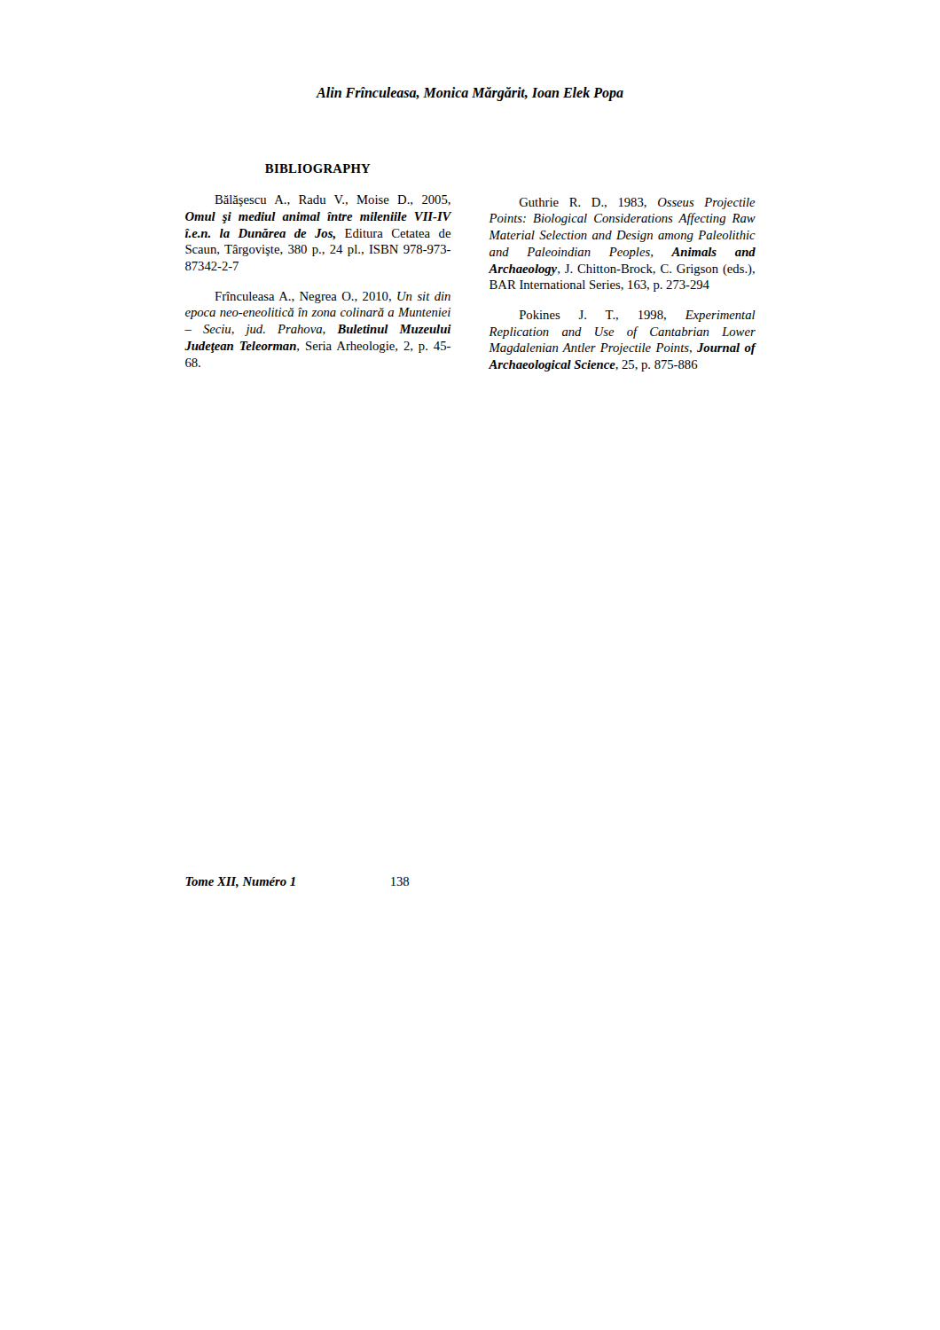Alin Frînculeasa, Monica Mărgărit, Ioan Elek Popa
BIBLIOGRAPHY
Bălăşescu A., Radu V., Moise D., 2005, Omul şi mediul animal între mileniile VII-IV î.e.n. la Dunărea de Jos, Editura Cetatea de Scaun, Târgovişte, 380 p., 24 pl., ISBN 978-973-87342-2-7
Frînculeasa A., Negrea O., 2010, Un sit din epoca neo-eneolitică în zona colinară a Munteniei – Seciu, jud. Prahova, Buletinul Muzeului Judeţean Teleorman, Seria Arheologie, 2, p. 45-68.
Guthrie R. D., 1983, Osseus Projectile Points: Biological Considerations Affecting Raw Material Selection and Design among Paleolithic and Paleoindian Peoples, Animals and Archaeology, J. Chitton-Brock, C. Grigson (eds.), BAR International Series, 163, p. 273-294
Pokines J. T., 1998, Experimental Replication and Use of Cantabrian Lower Magdalenian Antler Projectile Points, Journal of Archaeological Science, 25, p. 875-886
Tome XII, Numéro 1138